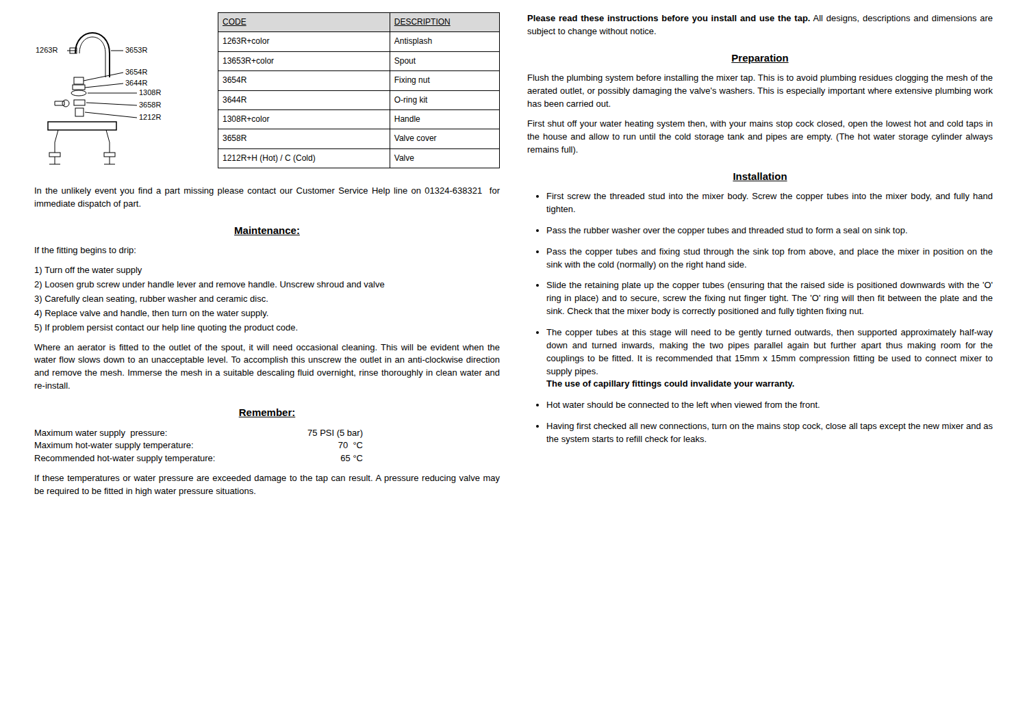1263R 3653R 3654R 3644R 1308R 3658R 1212R
| CODE | DESCRIPTION |
| --- | --- |
| 1263R+color | Antisplash |
| 13653R+color | Spout |
| 3654R | Fixing nut |
| 3644R | O-ring kit |
| 1308R+color | Handle |
| 3658R | Valve cover |
| 1212R+H (Hot) / C (Cold) | Valve |
In the unlikely event you find a part missing please contact our Customer Service Help line on 01324-638321 for immediate dispatch of part.
Maintenance:
If the fitting begins to drip:
1) Turn off the water supply
2) Loosen grub screw under handle lever and remove handle. Unscrew shroud and valve
3) Carefully clean seating, rubber washer and ceramic disc.
4) Replace valve and handle, then turn on the water supply.
5) If problem persist contact our help line quoting the product code.
Where an aerator is fitted to the outlet of the spout, it will need occasional cleaning. This will be evident when the water flow slows down to an unacceptable level. To accomplish this unscrew the outlet in an anti-clockwise direction and remove the mesh. Immerse the mesh in a suitable descaling fluid overnight, rinse thoroughly in clean water and re-install.
Remember:
Maximum water supply pressure: 75 PSI (5 bar)
Maximum hot-water supply temperature: 70 °C
Recommended hot-water supply temperature: 65 °C
If these temperatures or water pressure are exceeded damage to the tap can result. A pressure reducing valve may be required to be fitted in high water pressure situations.
Please read these instructions before you install and use the tap. All designs, descriptions and dimensions are subject to change without notice.
Preparation
Flush the plumbing system before installing the mixer tap. This is to avoid plumbing residues clogging the mesh of the aerated outlet, or possibly damaging the valve's washers. This is especially important where extensive plumbing work has been carried out.
First shut off your water heating system then, with your mains stop cock closed, open the lowest hot and cold taps in the house and allow to run until the cold storage tank and pipes are empty. (The hot water storage cylinder always remains full).
Installation
First screw the threaded stud into the mixer body. Screw the copper tubes into the mixer body, and fully hand tighten.
Pass the rubber washer over the copper tubes and threaded stud to form a seal on sink top.
Pass the copper tubes and fixing stud through the sink top from above, and place the mixer in position on the sink with the cold (normally) on the right hand side.
Slide the retaining plate up the copper tubes (ensuring that the raised side is positioned downwards with the 'O' ring in place) and to secure, screw the fixing nut finger tight. The 'O' ring will then fit between the plate and the sink. Check that the mixer body is correctly positioned and fully tighten fixing nut.
The copper tubes at this stage will need to be gently turned outwards, then supported approximately half-way down and turned inwards, making the two pipes parallel again but further apart thus making room for the couplings to be fitted. It is recommended that 15mm x 15mm compression fitting be used to connect mixer to supply pipes.
The use of capillary fittings could invalidate your warranty.
Hot water should be connected to the left when viewed from the front.
Having first checked all new connections, turn on the mains stop cock, close all taps except the new mixer and as the system starts to refill check for leaks.